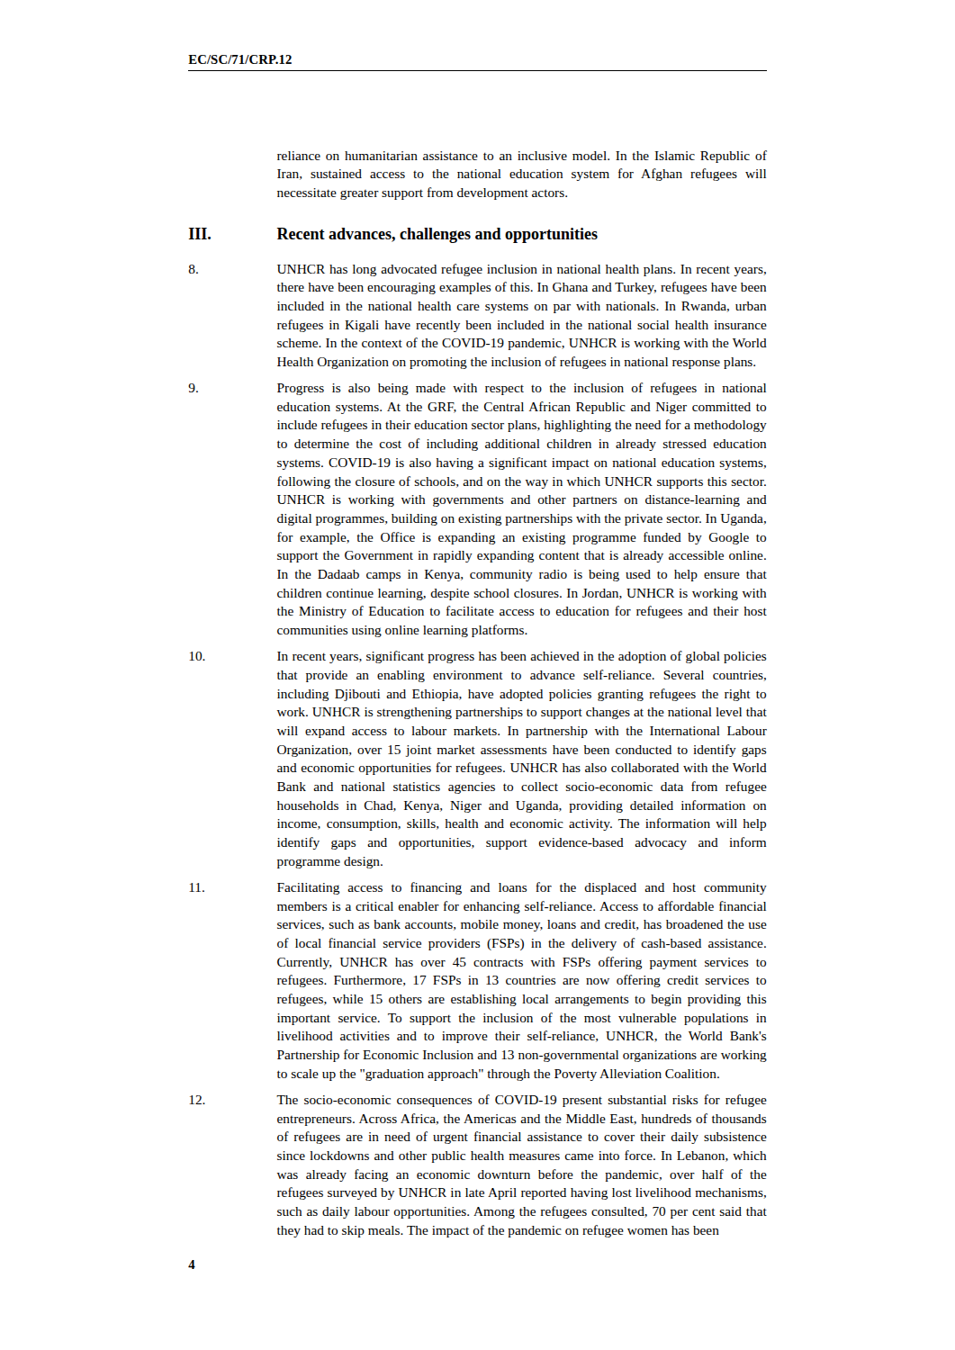EC/SC/71/CRP.12
reliance on humanitarian assistance to an inclusive model. In the Islamic Republic of Iran, sustained access to the national education system for Afghan refugees will necessitate greater support from development actors.
III. Recent advances, challenges and opportunities
8.
UNHCR has long advocated refugee inclusion in national health plans. In recent years, there have been encouraging examples of this. In Ghana and Turkey, refugees have been included in the national health care systems on par with nationals. In Rwanda, urban refugees in Kigali have recently been included in the national social health insurance scheme. In the context of the COVID-19 pandemic, UNHCR is working with the World Health Organization on promoting the inclusion of refugees in national response plans.
9.
Progress is also being made with respect to the inclusion of refugees in national education systems. At the GRF, the Central African Republic and Niger committed to include refugees in their education sector plans, highlighting the need for a methodology to determine the cost of including additional children in already stressed education systems. COVID-19 is also having a significant impact on national education systems, following the closure of schools, and on the way in which UNHCR supports this sector. UNHCR is working with governments and other partners on distance-learning and digital programmes, building on existing partnerships with the private sector. In Uganda, for example, the Office is expanding an existing programme funded by Google to support the Government in rapidly expanding content that is already accessible online. In the Dadaab camps in Kenya, community radio is being used to help ensure that children continue learning, despite school closures. In Jordan, UNHCR is working with the Ministry of Education to facilitate access to education for refugees and their host communities using online learning platforms.
10.
In recent years, significant progress has been achieved in the adoption of global policies that provide an enabling environment to advance self-reliance. Several countries, including Djibouti and Ethiopia, have adopted policies granting refugees the right to work. UNHCR is strengthening partnerships to support changes at the national level that will expand access to labour markets. In partnership with the International Labour Organization, over 15 joint market assessments have been conducted to identify gaps and economic opportunities for refugees. UNHCR has also collaborated with the World Bank and national statistics agencies to collect socio-economic data from refugee households in Chad, Kenya, Niger and Uganda, providing detailed information on income, consumption, skills, health and economic activity. The information will help identify gaps and opportunities, support evidence-based advocacy and inform programme design.
11.
Facilitating access to financing and loans for the displaced and host community members is a critical enabler for enhancing self-reliance. Access to affordable financial services, such as bank accounts, mobile money, loans and credit, has broadened the use of local financial service providers (FSPs) in the delivery of cash-based assistance. Currently, UNHCR has over 45 contracts with FSPs offering payment services to refugees. Furthermore, 17 FSPs in 13 countries are now offering credit services to refugees, while 15 others are establishing local arrangements to begin providing this important service. To support the inclusion of the most vulnerable populations in livelihood activities and to improve their self-reliance, UNHCR, the World Bank's Partnership for Economic Inclusion and 13 non-governmental organizations are working to scale up the "graduation approach" through the Poverty Alleviation Coalition.
12.
The socio-economic consequences of COVID-19 present substantial risks for refugee entrepreneurs. Across Africa, the Americas and the Middle East, hundreds of thousands of refugees are in need of urgent financial assistance to cover their daily subsistence since lockdowns and other public health measures came into force. In Lebanon, which was already facing an economic downturn before the pandemic, over half of the refugees surveyed by UNHCR in late April reported having lost livelihood mechanisms, such as daily labour opportunities. Among the refugees consulted, 70 per cent said that they had to skip meals. The impact of the pandemic on refugee women has been
4